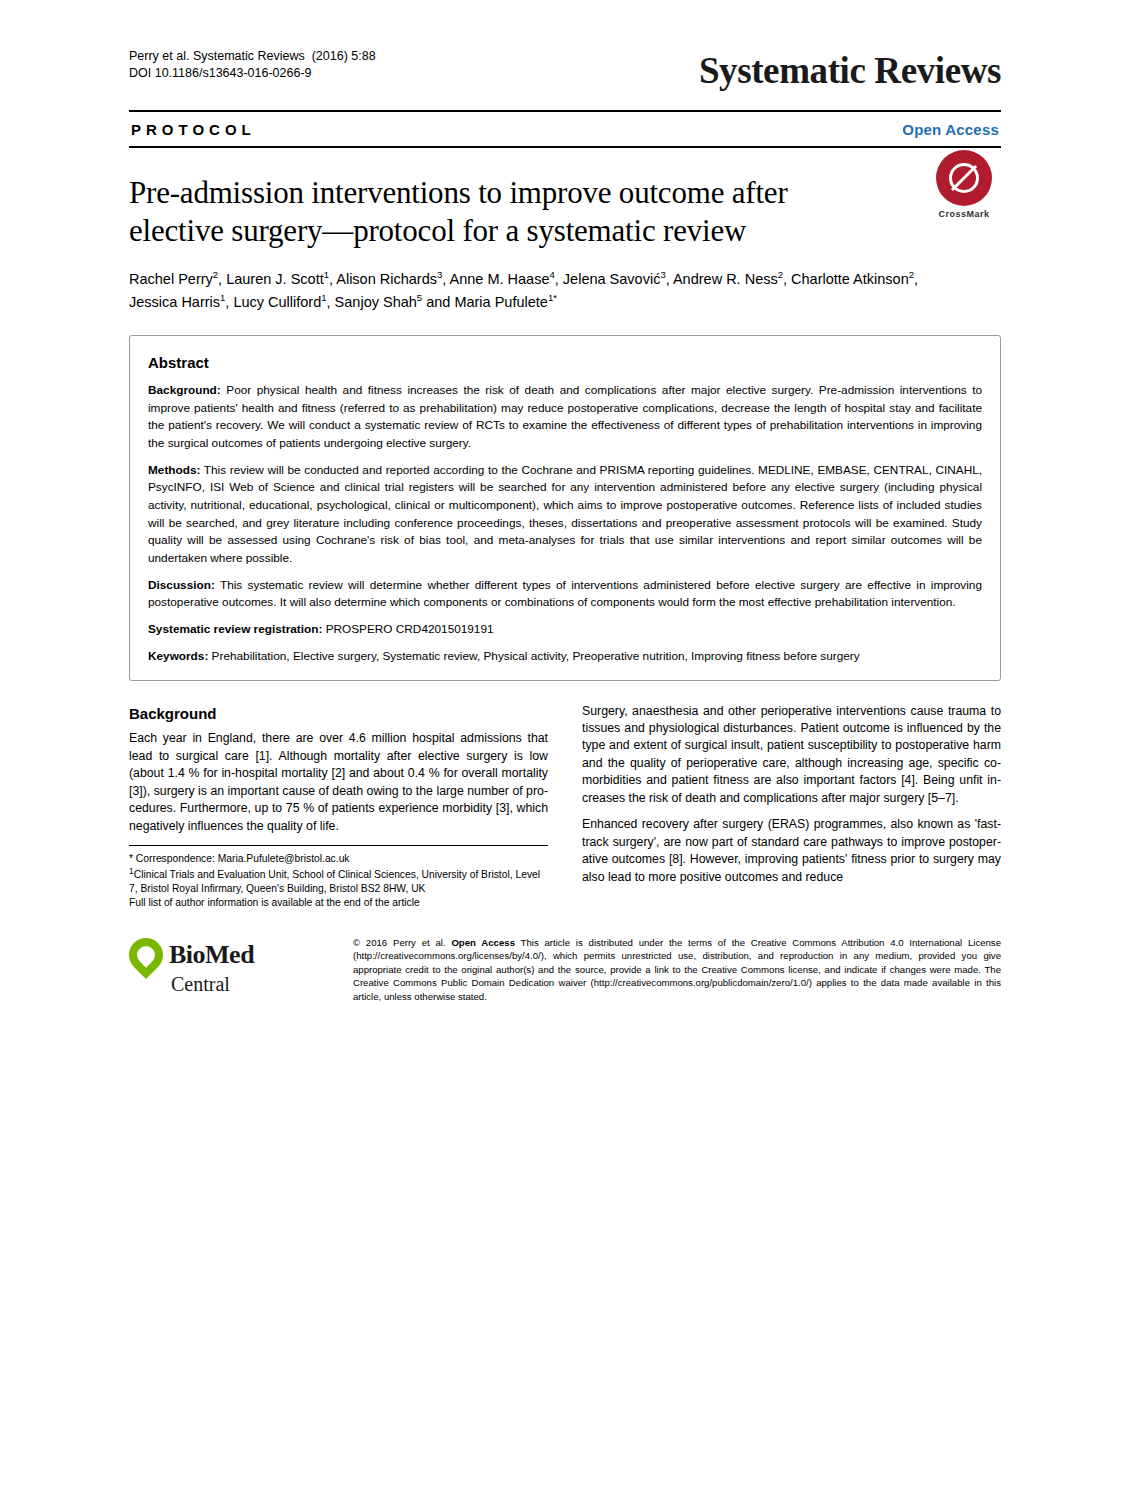Perry et al. Systematic Reviews (2016) 5:88
DOI 10.1186/s13643-016-0266-9
Systematic Reviews
PROTOCOL
Open Access
CrossMark
Pre-admission interventions to improve outcome after elective surgery—protocol for a systematic review
Rachel Perry2, Lauren J. Scott1, Alison Richards3, Anne M. Haase4, Jelena Savović3, Andrew R. Ness2, Charlotte Atkinson2, Jessica Harris1, Lucy Culliford1, Sanjoy Shah5 and Maria Pufulete1*
Abstract
Background: Poor physical health and fitness increases the risk of death and complications after major elective surgery. Pre-admission interventions to improve patients' health and fitness (referred to as prehabilitation) may reduce postoperative complications, decrease the length of hospital stay and facilitate the patient's recovery. We will conduct a systematic review of RCTs to examine the effectiveness of different types of prehabilitation interventions in improving the surgical outcomes of patients undergoing elective surgery.
Methods: This review will be conducted and reported according to the Cochrane and PRISMA reporting guidelines. MEDLINE, EMBASE, CENTRAL, CINAHL, PsycINFO, ISI Web of Science and clinical trial registers will be searched for any intervention administered before any elective surgery (including physical activity, nutritional, educational, psychological, clinical or multicomponent), which aims to improve postoperative outcomes. Reference lists of included studies will be searched, and grey literature including conference proceedings, theses, dissertations and preoperative assessment protocols will be examined. Study quality will be assessed using Cochrane's risk of bias tool, and meta-analyses for trials that use similar interventions and report similar outcomes will be undertaken where possible.
Discussion: This systematic review will determine whether different types of interventions administered before elective surgery are effective in improving postoperative outcomes. It will also determine which components or combinations of components would form the most effective prehabilitation intervention.
Systematic review registration: PROSPERO CRD42015019191
Keywords: Prehabilitation, Elective surgery, Systematic review, Physical activity, Preoperative nutrition, Improving fitness before surgery
Background
Each year in England, there are over 4.6 million hospital admissions that lead to surgical care [1]. Although mortality after elective surgery is low (about 1.4 % for in-hospital mortality [2] and about 0.4 % for overall mortality [3]), surgery is an important cause of death owing to the large number of procedures. Furthermore, up to 75 % of patients experience morbidity [3], which negatively influences the quality of life.
* Correspondence: Maria.Pufulete@bristol.ac.uk
1Clinical Trials and Evaluation Unit, School of Clinical Sciences, University of Bristol, Level 7, Bristol Royal Infirmary, Queen's Building, Bristol BS2 8HW, UK
Full list of author information is available at the end of the article
Surgery, anaesthesia and other perioperative interventions cause trauma to tissues and physiological disturbances. Patient outcome is influenced by the type and extent of surgical insult, patient susceptibility to postoperative harm and the quality of perioperative care, although increasing age, specific co-morbidities and patient fitness are also important factors [4]. Being unfit increases the risk of death and complications after major surgery [5–7].
Enhanced recovery after surgery (ERAS) programmes, also known as 'fast-track surgery', are now part of standard care pathways to improve postoperative outcomes [8]. However, improving patients' fitness prior to surgery may also lead to more positive outcomes and reduce
Bio Med
Central
© 2016 Perry et al. Open Access This article is distributed under the terms of the Creative Commons Attribution 4.0 International License (http://creativecommons.org/licenses/by/4.0/), which permits unrestricted use, distribution, and reproduction in any medium, provided you give appropriate credit to the original author(s) and the source, provide a link to the Creative Commons license, and indicate if changes were made. The Creative Commons Public Domain Dedication waiver (http://creativecommons.org/publicdomain/zero/1.0/) applies to the data made available in this article, unless otherwise stated.